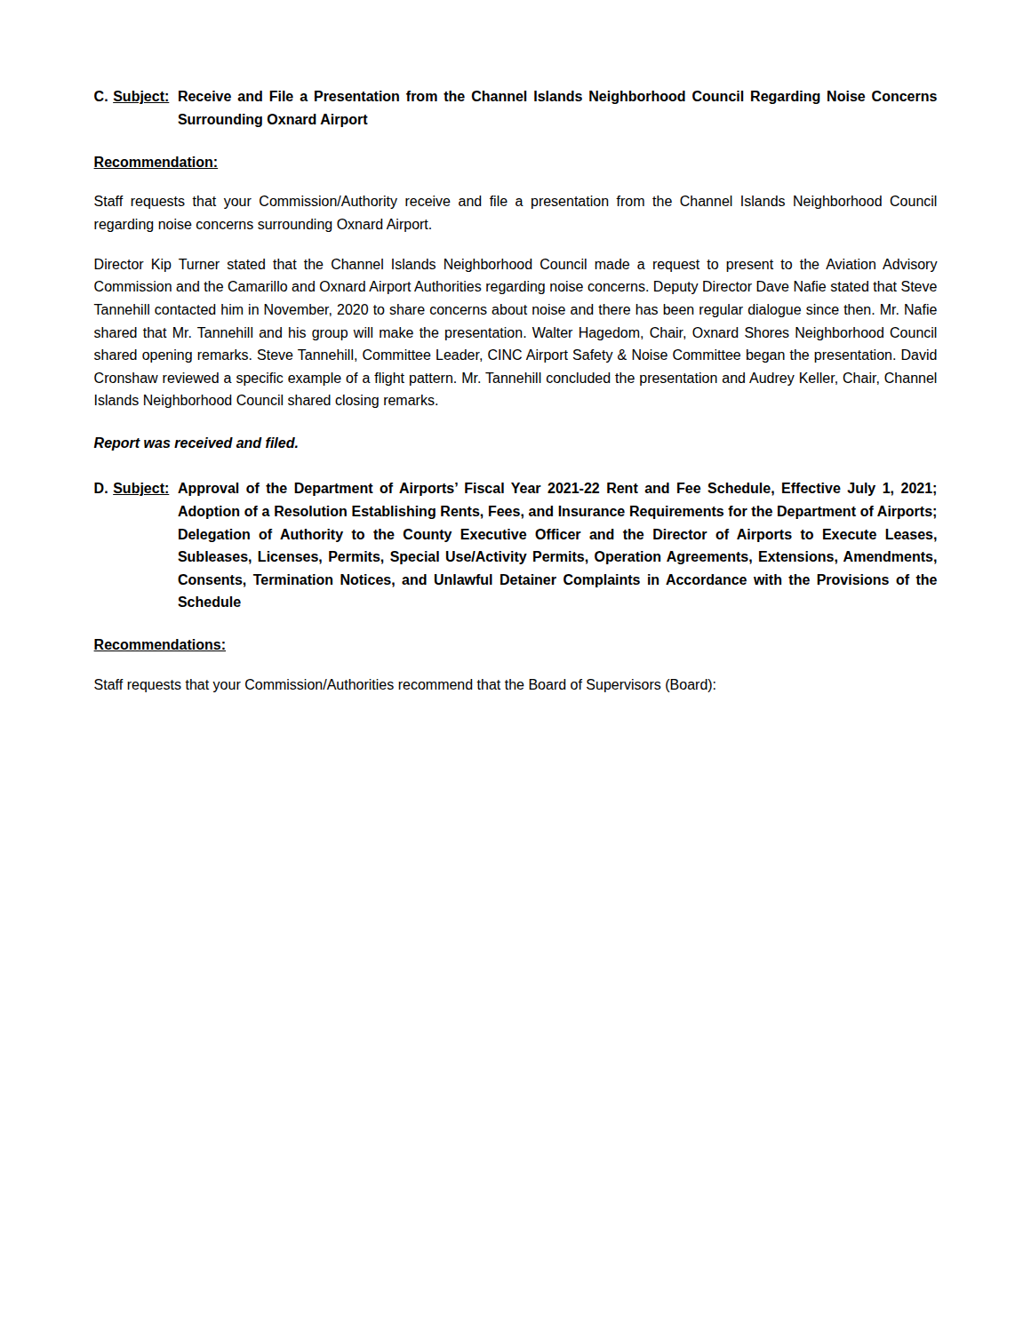C. Subject: Receive and File a Presentation from the Channel Islands Neighborhood Council Regarding Noise Concerns Surrounding Oxnard Airport
Recommendation:
Staff requests that your Commission/Authority receive and file a presentation from the Channel Islands Neighborhood Council regarding noise concerns surrounding Oxnard Airport.
Director Kip Turner stated that the Channel Islands Neighborhood Council made a request to present to the Aviation Advisory Commission and the Camarillo and Oxnard Airport Authorities regarding noise concerns. Deputy Director Dave Nafie stated that Steve Tannehill contacted him in November, 2020 to share concerns about noise and there has been regular dialogue since then. Mr. Nafie shared that Mr. Tannehill and his group will make the presentation. Walter Hagedom, Chair, Oxnard Shores Neighborhood Council shared opening remarks. Steve Tannehill, Committee Leader, CINC Airport Safety & Noise Committee began the presentation. David Cronshaw reviewed a specific example of a flight pattern. Mr. Tannehill concluded the presentation and Audrey Keller, Chair, Channel Islands Neighborhood Council shared closing remarks.
Report was received and filed.
D. Subject: Approval of the Department of Airports’ Fiscal Year 2021-22 Rent and Fee Schedule, Effective July 1, 2021; Adoption of a Resolution Establishing Rents, Fees, and Insurance Requirements for the Department of Airports; Delegation of Authority to the County Executive Officer and the Director of Airports to Execute Leases, Subleases, Licenses, Permits, Special Use/Activity Permits, Operation Agreements, Extensions, Amendments, Consents, Termination Notices, and Unlawful Detainer Complaints in Accordance with the Provisions of the Schedule
Recommendations:
Staff requests that your Commission/Authorities recommend that the Board of Supervisors (Board):